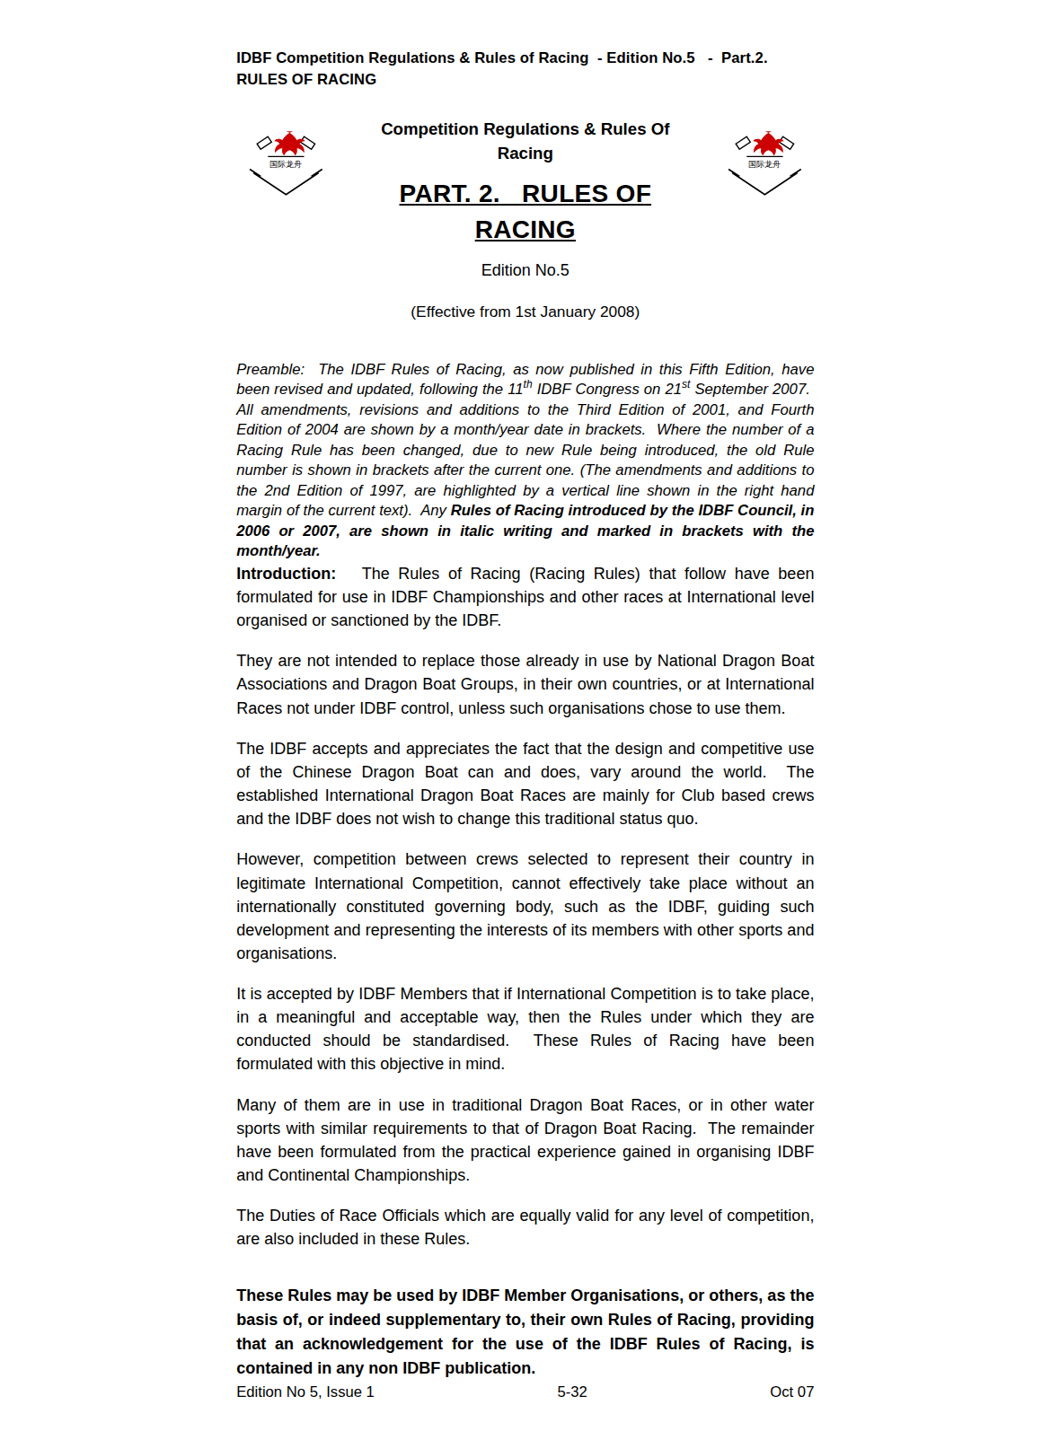IDBF Competition Regulations & Rules of Racing - Edition No.5 - Part.2. RULES OF RACING
国际龙舟
国际龙舟
Competition Regulations & Rules Of Racing
PART. 2. RULES OF RACING
Edition No.5
(Effective from 1st January 2008)
Preamble: The IDBF Rules of Racing, as now published in this Fifth Edition, have been revised and updated, following the 11th IDBF Congress on 21st September 2007. All amendments, revisions and additions to the Third Edition of 2001, and Fourth Edition of 2004 are shown by a month/year date in brackets. Where the number of a Racing Rule has been changed, due to new Rule being introduced, the old Rule number is shown in brackets after the current one. (The amendments and additions to the 2nd Edition of 1997, are highlighted by a vertical line shown in the right hand margin of the current text). Any Rules of Racing introduced by the IDBF Council, in 2006 or 2007, are shown in italic writing and marked in brackets with the month/year.
Introduction: The Rules of Racing (Racing Rules) that follow have been formulated for use in IDBF Championships and other races at International level organised or sanctioned by the IDBF.
They are not intended to replace those already in use by National Dragon Boat Associations and Dragon Boat Groups, in their own countries, or at International Races not under IDBF control, unless such organisations chose to use them.
The IDBF accepts and appreciates the fact that the design and competitive use of the Chinese Dragon Boat can and does, vary around the world. The established International Dragon Boat Races are mainly for Club based crews and the IDBF does not wish to change this traditional status quo.
However, competition between crews selected to represent their country in legitimate International Competition, cannot effectively take place without an internationally constituted governing body, such as the IDBF, guiding such development and representing the interests of its members with other sports and organisations.
It is accepted by IDBF Members that if International Competition is to take place, in a meaningful and acceptable way, then the Rules under which they are conducted should be standardised. These Rules of Racing have been formulated with this objective in mind.
Many of them are in use in traditional Dragon Boat Races, or in other water sports with similar requirements to that of Dragon Boat Racing. The remainder have been formulated from the practical experience gained in organising IDBF and Continental Championships.
The Duties of Race Officials which are equally valid for any level of competition, are also included in these Rules.
These Rules may be used by IDBF Member Organisations, or others, as the basis of, or indeed supplementary to, their own Rules of Racing, providing that an acknowledgement for the use of the IDBF Rules of Racing, is contained in any non IDBF publication.
Edition No 5, Issue 1
5-32
Oct 07